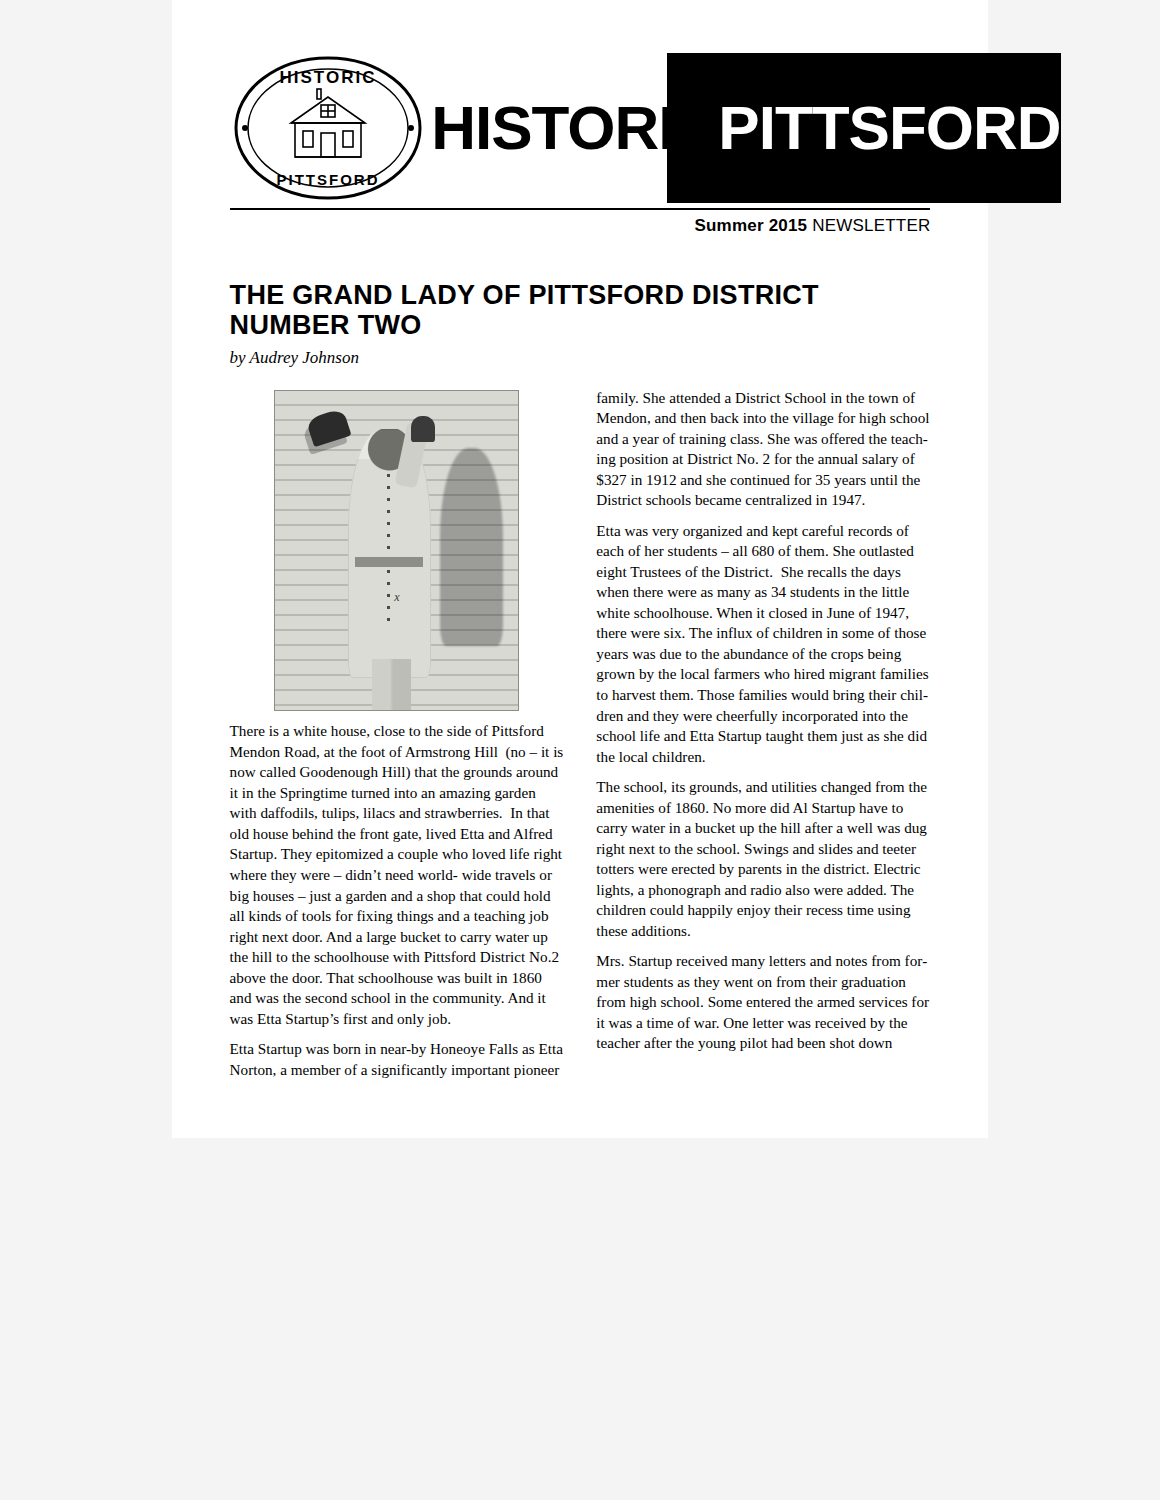HISTORIC PITTSFORD
HISTORIC PITTSFORD
Summer 2015 NEWSLETTER
THE GRAND LADY OF PITTSFORD DISTRICT NUMBER TWO
by Audrey Johnson
x
There is a white house, close to the side of Pittsford Mendon Road, at the foot of Armstrong Hill (no – it is now called Goodenough Hill) that the grounds around it in the Springtime turned into an amazing garden with daffodils, tulips, lilacs and strawberries. In that old house behind the front gate, lived Etta and Alfred Startup. They epitomized a couple who loved life right where they were – didn’t need world- wide travels or big houses – just a garden and a shop that could hold all kinds of tools for fixing things and a teaching job right next door. And a large bucket to carry water up the hill to the schoolhouse with Pittsford District No.2 above the door. That schoolhouse was built in 1860 and was the second school in the community. And it was Etta Startup’s first and only job.
Etta Startup was born in near-by Honeoye Falls as Etta Norton, a member of a significantly important pioneer family. She attended a District School in the town of Mendon, and then back into the village for high school and a year of training class. She was offered the teaching position at District No. 2 for the annual salary of $327 in 1912 and she continued for 35 years until the District schools became centralized in 1947.
Etta was very organized and kept careful records of each of her students – all 680 of them. She outlasted eight Trustees of the District. She recalls the days when there were as many as 34 students in the little white schoolhouse. When it closed in June of 1947, there were six. The influx of children in some of those years was due to the abundance of the crops being grown by the local farmers who hired migrant families to harvest them. Those families would bring their children and they were cheerfully incorporated into the school life and Etta Startup taught them just as she did the local children.
The school, its grounds, and utilities changed from the amenities of 1860. No more did Al Startup have to carry water in a bucket up the hill after a well was dug right next to the school. Swings and slides and teeter totters were erected by parents in the district. Electric lights, a phonograph and radio also were added. The children could happily enjoy their recess time using these additions.
Mrs. Startup received many letters and notes from former students as they went on from their graduation from high school. Some entered the armed services for it was a time of war. One letter was received by the teacher after the young pilot had been shot down